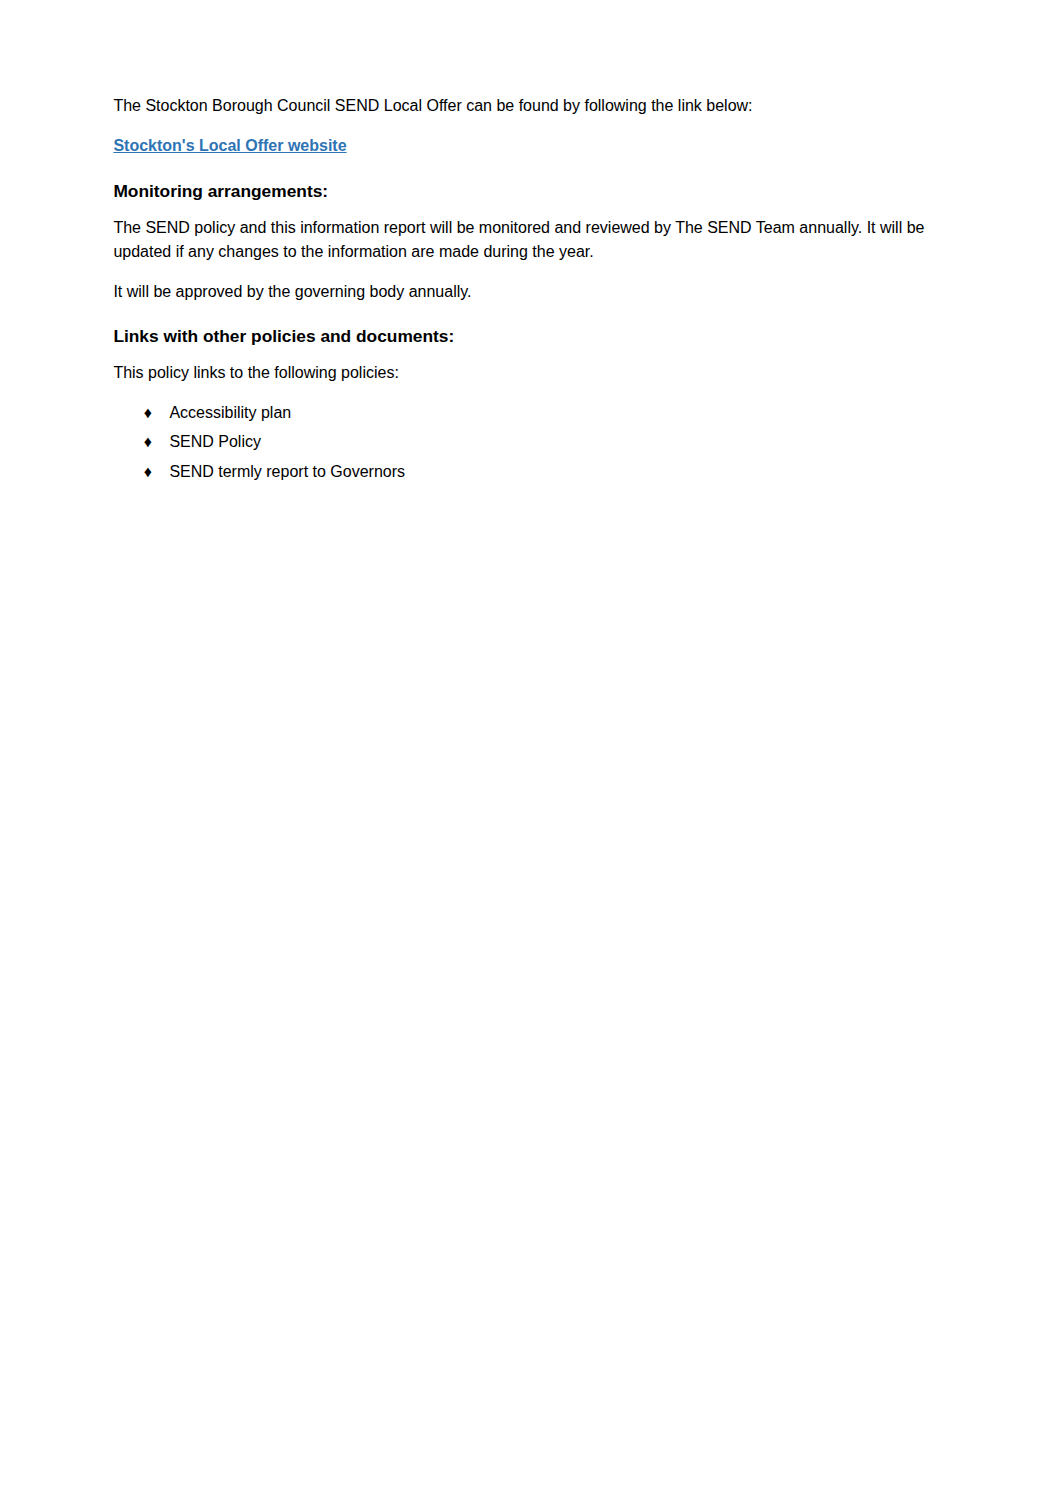The Stockton Borough Council SEND Local Offer can be found by following the link below:
Stockton's Local Offer website
Monitoring arrangements:
The SEND policy and this information report will be monitored and reviewed by The SEND Team annually. It will be updated if any changes to the information are made during the year.
It will be approved by the governing body annually.
Links with other policies and documents:
This policy links to the following policies:
Accessibility plan
SEND Policy
SEND termly report to Governors